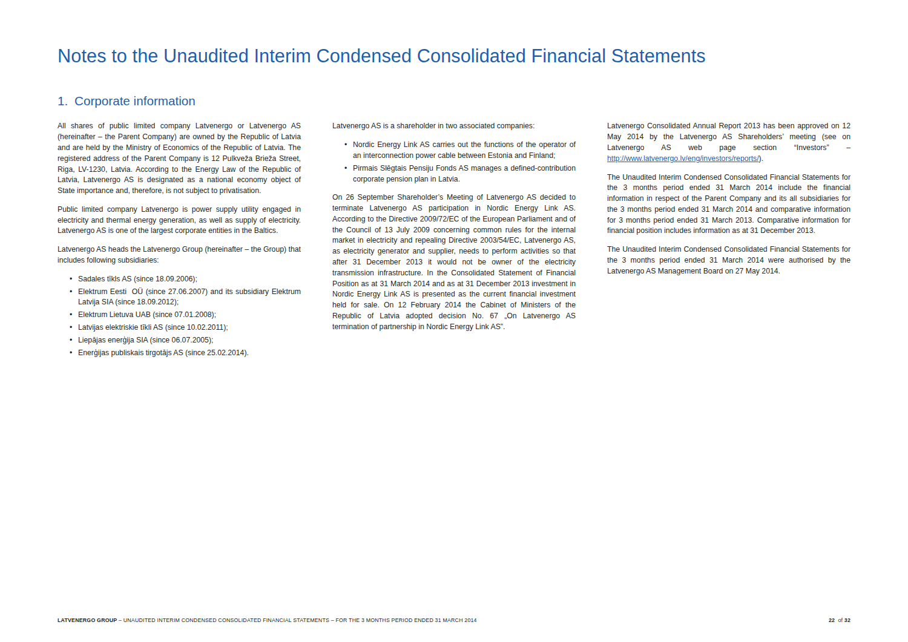Notes to the Unaudited Interim Condensed Consolidated Financial Statements
1. Corporate information
All shares of public limited company Latvenergo or Latvenergo AS (hereinafter – the Parent Company) are owned by the Republic of Latvia and are held by the Ministry of Economics of the Republic of Latvia. The registered address of the Parent Company is 12 Pulkveža Brieža Street, Riga, LV-1230, Latvia. According to the Energy Law of the Republic of Latvia, Latvenergo AS is designated as a national economy object of State importance and, therefore, is not subject to privatisation.
Public limited company Latvenergo is power supply utility engaged in electricity and thermal energy generation, as well as supply of electricity. Latvenergo AS is one of the largest corporate entities in the Baltics.
Latvenergo AS heads the Latvenergo Group (hereinafter – the Group) that includes following subsidiaries:
Sadales tīkls AS (since 18.09.2006);
Elektrum Eesti OÜ (since 27.06.2007) and its subsidiary Elektrum Latvija SIA (since 18.09.2012);
Elektrum Lietuva UAB (since 07.01.2008);
Latvijas elektriskie tīkli AS (since 10.02.2011);
Liepājas enerģija SIA (since 06.07.2005);
Enerģijas publiskais tirgotājs AS (since 25.02.2014).
Latvenergo AS is a shareholder in two associated companies:
Nordic Energy Link AS carries out the functions of the operator of an interconnection power cable between Estonia and Finland;
Pirmais Slēgtais Pensiju Fonds AS manages a defined-contribution corporate pension plan in Latvia.
On 26 September Shareholder’s Meeting of Latvenergo AS decided to terminate Latvenergo AS participation in Nordic Energy Link AS. According to the Directive 2009/72/EC of the European Parliament and of the Council of 13 July 2009 concerning common rules for the internal market in electricity and repealing Directive 2003/54/EC, Latvenergo AS, as electricity generator and supplier, needs to perform activities so that after 31 December 2013 it would not be owner of the electricity transmission infrastructure. In the Consolidated Statement of Financial Position as at 31 March 2014 and as at 31 December 2013 investment in Nordic Energy Link AS is presented as the current financial investment held for sale. On 12 February 2014 the Cabinet of Ministers of the Republic of Latvia adopted decision No. 67 „On Latvenergo AS termination of partnership in Nordic Energy Link AS”.
Latvenergo Consolidated Annual Report 2013 has been approved on 12 May 2014 by the Latvenergo AS Shareholders’ meeting (see on Latvenergo AS web page section “Investors” – http://www.latvenergo.lv/eng/investors/reports/).
The Unaudited Interim Condensed Consolidated Financial Statements for the 3 months period ended 31 March 2014 include the financial information in respect of the Parent Company and its all subsidiaries for the 3 months period ended 31 March 2014 and comparative information for 3 months period ended 31 March 2013. Comparative information for financial position includes information as at 31 December 2013.
The Unaudited Interim Condensed Consolidated Financial Statements for the 3 months period ended 31 March 2014 were authorised by the Latvenergo AS Management Board on 27 May 2014.
LATVENERGO GROUP – UNAUDITED INTERIM CONDENSED CONSOLIDATED FINANCIAL STATEMENTS – FOR THE 3 MONTHS PERIOD ENDED 31 MARCH 2014
22 of 32